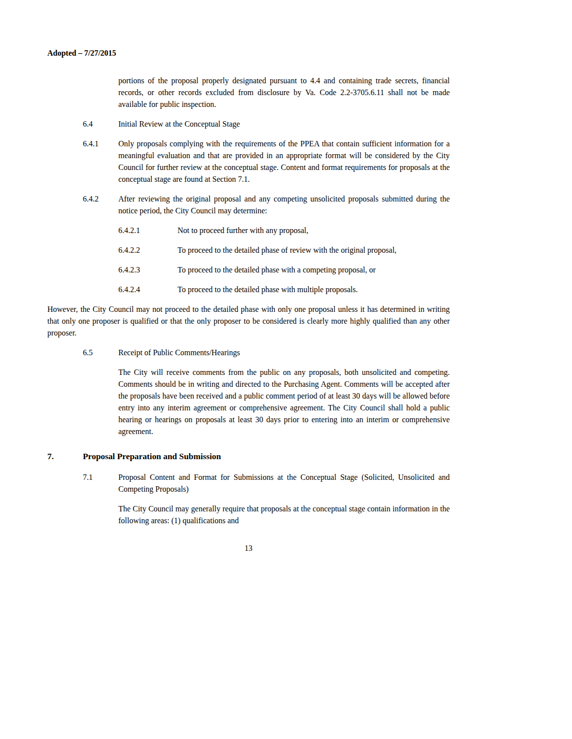Adopted – 7/27/2015
portions of the proposal properly designated pursuant to 4.4 and containing trade secrets, financial records, or other records excluded from disclosure by Va. Code 2.2-3705.6.11 shall not be made available for public inspection.
6.4
Initial Review at the Conceptual Stage
6.4.1
Only proposals complying with the requirements of the PPEA that contain sufficient information for a meaningful evaluation and that are provided in an appropriate format will be considered by the City Council for further review at the conceptual stage. Content and format requirements for proposals at the conceptual stage are found at Section 7.1.
6.4.2
After reviewing the original proposal and any competing unsolicited proposals submitted during the notice period, the City Council may determine:
6.4.2.1
Not to proceed further with any proposal,
6.4.2.2
To proceed to the detailed phase of review with the original proposal,
6.4.2.3
To proceed to the detailed phase with a competing proposal, or
6.4.2.4
To proceed to the detailed phase with multiple proposals.
However, the City Council may not proceed to the detailed phase with only one proposal unless it has determined in writing that only one proposer is qualified or that the only proposer to be considered is clearly more highly qualified than any other proposer.
6.5
Receipt of Public Comments/Hearings
The City will receive comments from the public on any proposals, both unsolicited and competing. Comments should be in writing and directed to the Purchasing Agent. Comments will be accepted after the proposals have been received and a public comment period of at least 30 days will be allowed before entry into any interim agreement or comprehensive agreement. The City Council shall hold a public hearing or hearings on proposals at least 30 days prior to entering into an interim or comprehensive agreement.
7.
Proposal Preparation and Submission
7.1
Proposal Content and Format for Submissions at the Conceptual Stage (Solicited, Unsolicited and Competing Proposals)
The City Council may generally require that proposals at the conceptual stage contain information in the following areas: (1) qualifications and
13